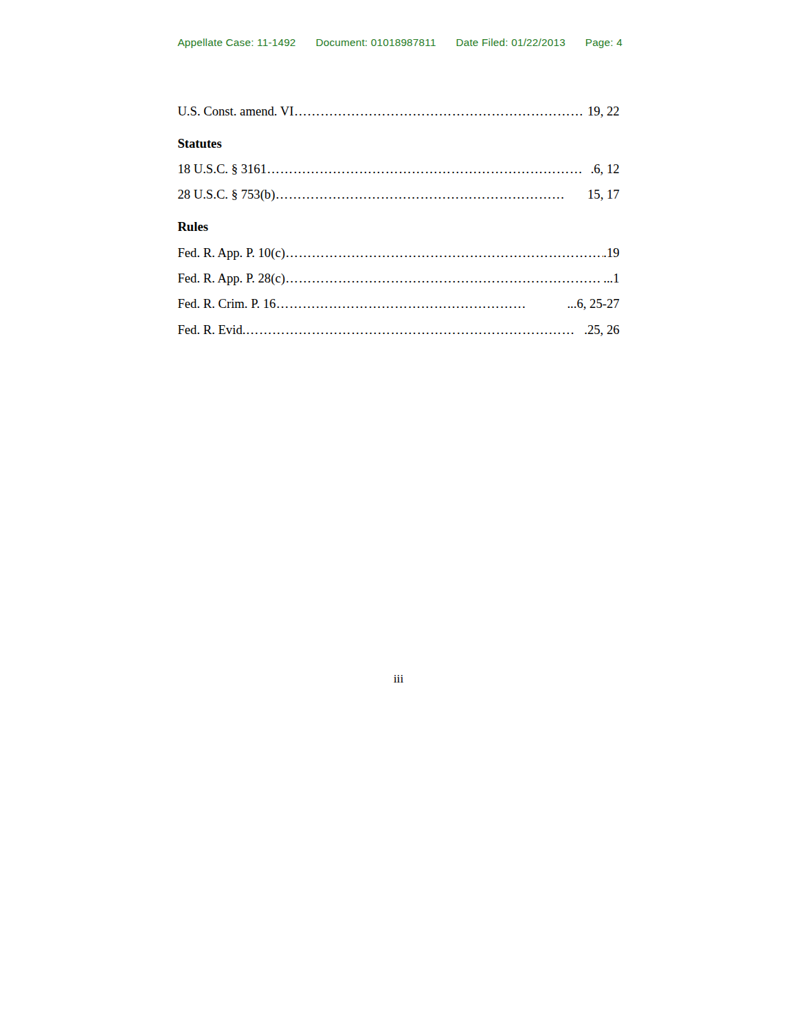Appellate Case: 11-1492 Document: 01018987811 Date Filed: 01/22/2013 Page: 4
U.S. Const. amend. VI ………………………………………………………… 19, 22
Statutes
18 U.S.C. § 3161 ……………………………………………………………… .6, 12
28 U.S.C. § 753(b) ………………………………………………………… 15, 17
Rules
Fed. R. App. P. 10(c) ………………………………………………………………… .19
Fed. R. App. P. 28(c) ……………………………………………………………… ...1
Fed. R. Crim. P. 16 ………………………………………………… ...6, 25-27
Fed. R. Evid. ………………………………………………………………… .25, 26
iii